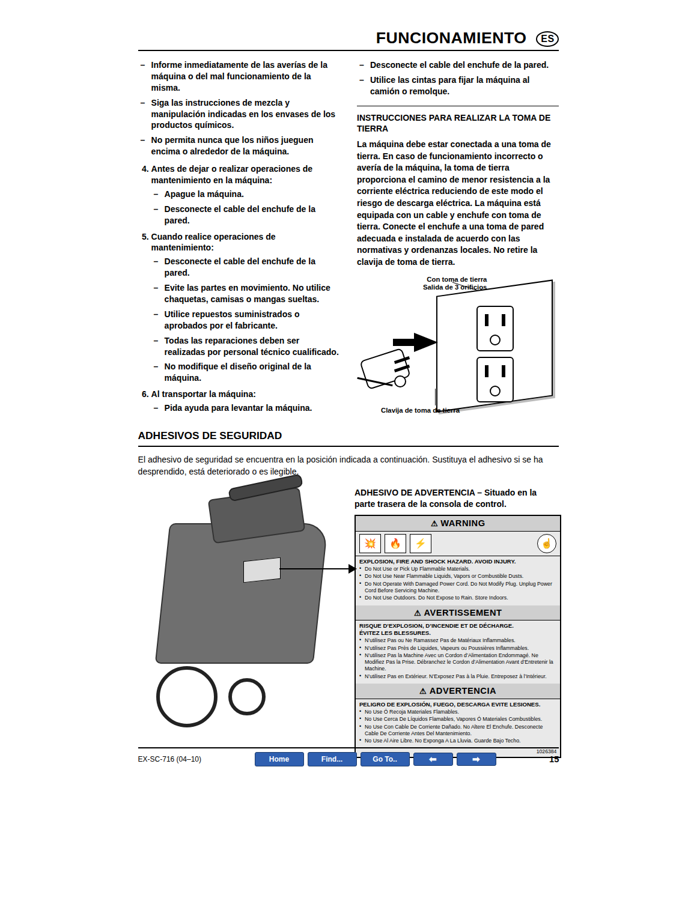FUNCIONAMIENTO ES
Informe inmediatamente de las averías de la máquina o del mal funcionamiento de la misma.
Siga las instrucciones de mezcla y manipulación indicadas en los envases de los productos químicos.
No permita nunca que los niños jueguen encima o alrededor de la máquina.
Antes de dejar o realizar operaciones de mantenimiento en la máquina:
Apague la máquina.
Desconecte el cable del enchufe de la pared.
Cuando realice operaciones de mantenimiento:
Desconecte el cable del enchufe de la pared.
Evite las partes en movimiento. No utilice chaquetas, camisas o mangas sueltas.
Utilice repuestos suministrados o aprobados por el fabricante.
Todas las reparaciones deben ser realizadas por personal técnico cualificado.
No modifique el diseño original de la máquina.
Al transportar la máquina:
Pida ayuda para levantar la máquina.
Desconecte el cable del enchufe de la pared.
Utilice las cintas para fijar la máquina al camión o remolque.
INSTRUCCIONES PARA REALIZAR LA TOMA DE TIERRA
La máquina debe estar conectada a una toma de tierra. En caso de funcionamiento incorrecto o avería de la máquina, la toma de tierra proporciona el camino de menor resistencia a la corriente eléctrica reduciendo de este modo el riesgo de descarga eléctrica. La máquina está equipada con un cable y enchufe con toma de tierra. Conecte el enchufe a una toma de pared adecuada e instalada de acuerdo con las normativas y ordenanzas locales. No retire la clavija de toma de tierra.
Con toma de tierra
Salida de 3 orificios
Clavija de toma de tierra
ADHESIVOS DE SEGURIDAD
El adhesivo de seguridad se encuentra en la posición indicada a continuación. Sustituya el adhesivo si se ha desprendido, está deteriorado o es ilegible.
ADHESIVO DE ADVERTENCIA – Situado en la parte trasera de la consola de control.
⚠WARNING
💥
🔥
⚡
☝
EXPLOSION, FIRE AND SHOCK HAZARD. AVOID INJURY.
Do Not Use or Pick Up Flammable Materials.
Do Not Use Near Flammable Liquids, Vapors or Combustible Dusts.
Do Not Operate With Damaged Power Cord. Do Not Modify Plug. Unplug Power Cord Before Servicing Machine.
Do Not Use Outdoors. Do Not Expose to Rain. Store Indoors.
⚠AVERTISSEMENT
RISQUE D’EXPLOSION, D’INCENDIE ET DE DÉCHARGE.
ÉVITEZ LES BLESSURES.
N’utilisez Pas ou Ne Ramassez Pas de Matériaux Inflammables.
N’utilisez Pas Près de Liquides, Vapeurs ou Poussières Inflammables.
N’utilisez Pas la Machine Avec un Cordon d’Alimentation Endommagé. Ne Modifiez Pas la Prise. Débranchez le Cordon d’Alimentation Avant d’Entretenir la Machine.
N’utilisez Pas en Extérieur. N’Exposez Pas à la Pluie. Entreposez à l’Intérieur.
⚠ADVERTENCIA
PELIGRO DE EXPLOSIÓN, FUEGO, DESCARGA EVITE LESIONES.
No Use Ó Recoja Materiales Flamables.
No Use Cerca De Líquidos Flamables, Vapores Ó Materiales Combustibles.
No Use Con Cable De Corriente Dañado. No Altere El Enchufe. Desconecte Cable De Corriente Antes Del Mantenimiento.
No Use Al Aire Libre. No Exponga A La Lluvia. Guarde Bajo Techo.
1026384
EX-SC-716 (04–10)
Home Find... Go To.. ⬅ ➡
15